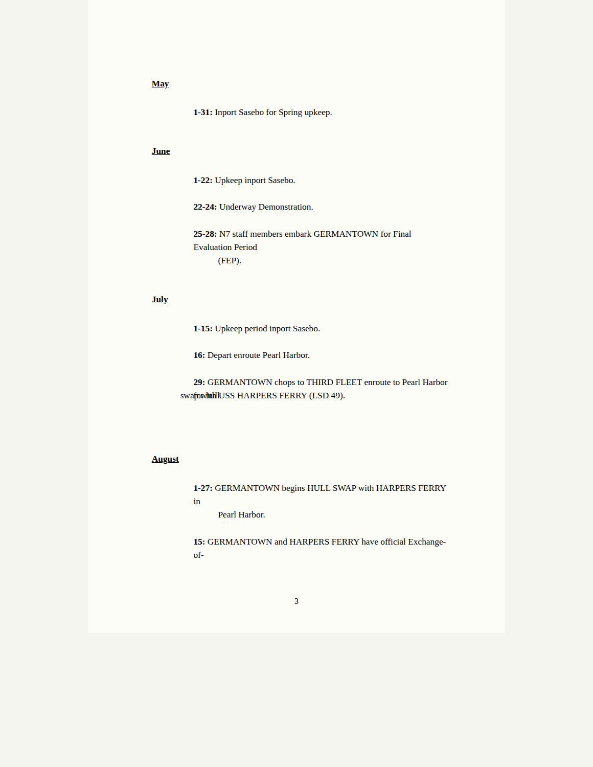May
1-31: Inport Sasebo for Spring upkeep.
June
1-22: Upkeep inport Sasebo.
22-24: Underway Demonstration.
25-28: N7 staff members embark GERMANTOWN for Final Evaluation Period (FEP).
July
1-15: Upkeep period inport Sasebo.
16: Depart enroute Pearl Harbor.
29: GERMANTOWN chops to THIRD FLEET enroute to Pearl Harbor for hull swap with USS HARPERS FERRY (LSD 49).
August
1-27: GERMANTOWN begins HULL SWAP with HARPERS FERRY in Pearl Harbor.
15: GERMANTOWN and HARPERS FERRY have official Exchange-of-
3